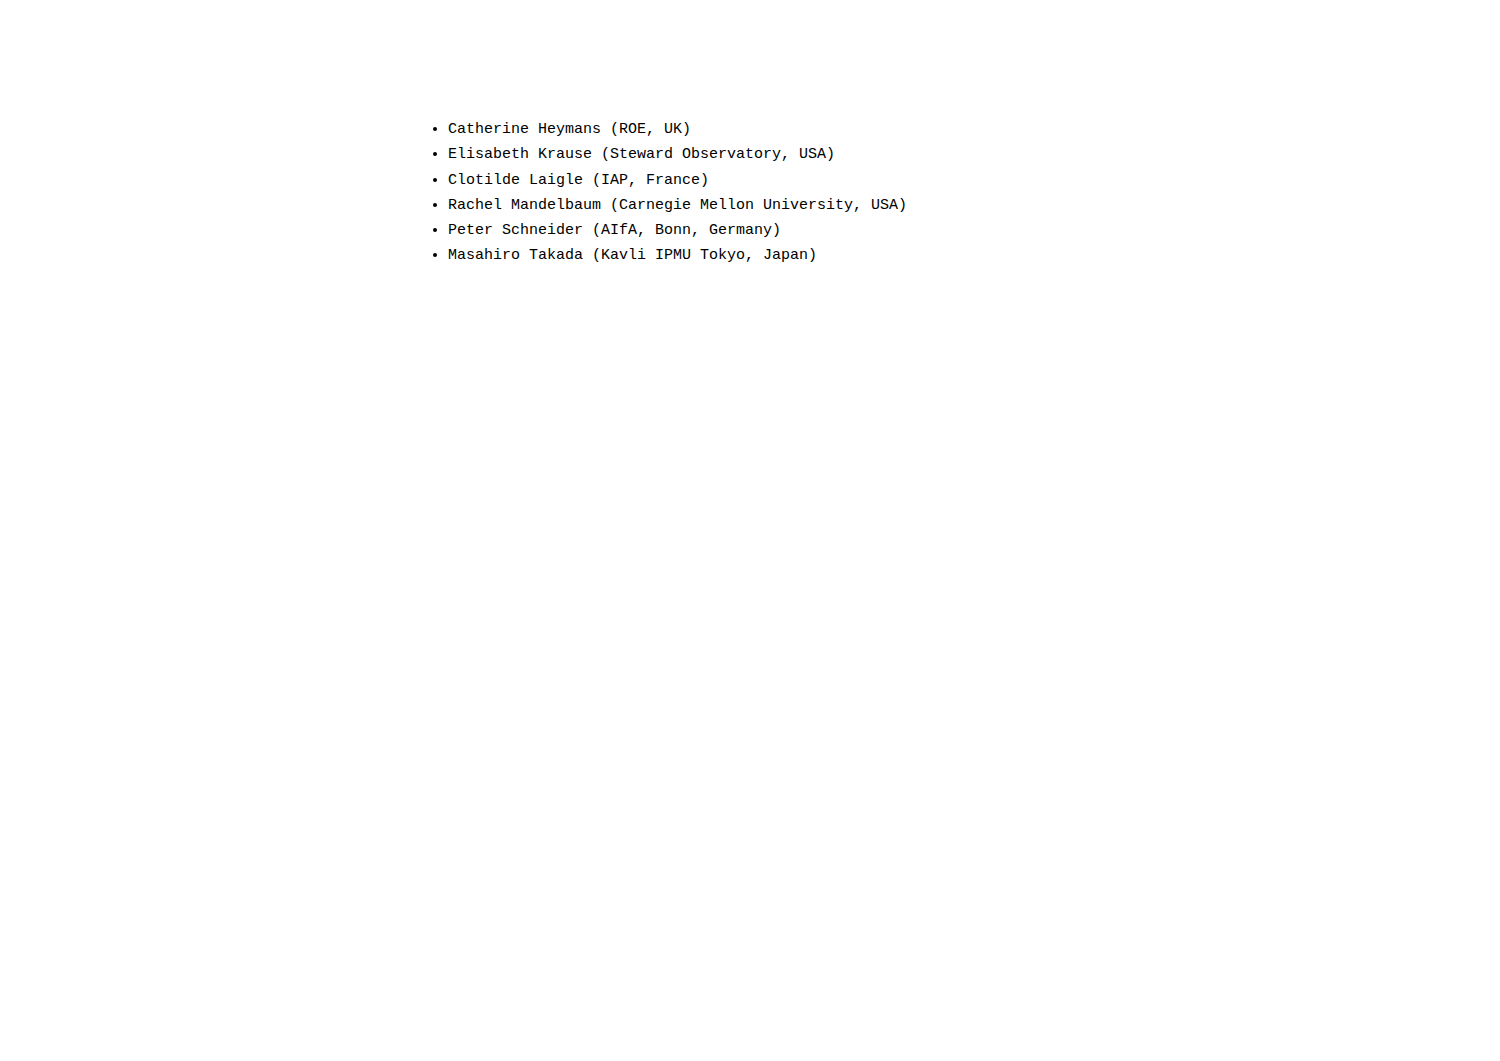Catherine Heymans (ROE, UK)
Elisabeth Krause (Steward Observatory, USA)
Clotilde Laigle (IAP, France)
Rachel Mandelbaum (Carnegie Mellon University, USA)
Peter Schneider (AIfA, Bonn, Germany)
Masahiro Takada (Kavli IPMU Tokyo, Japan)